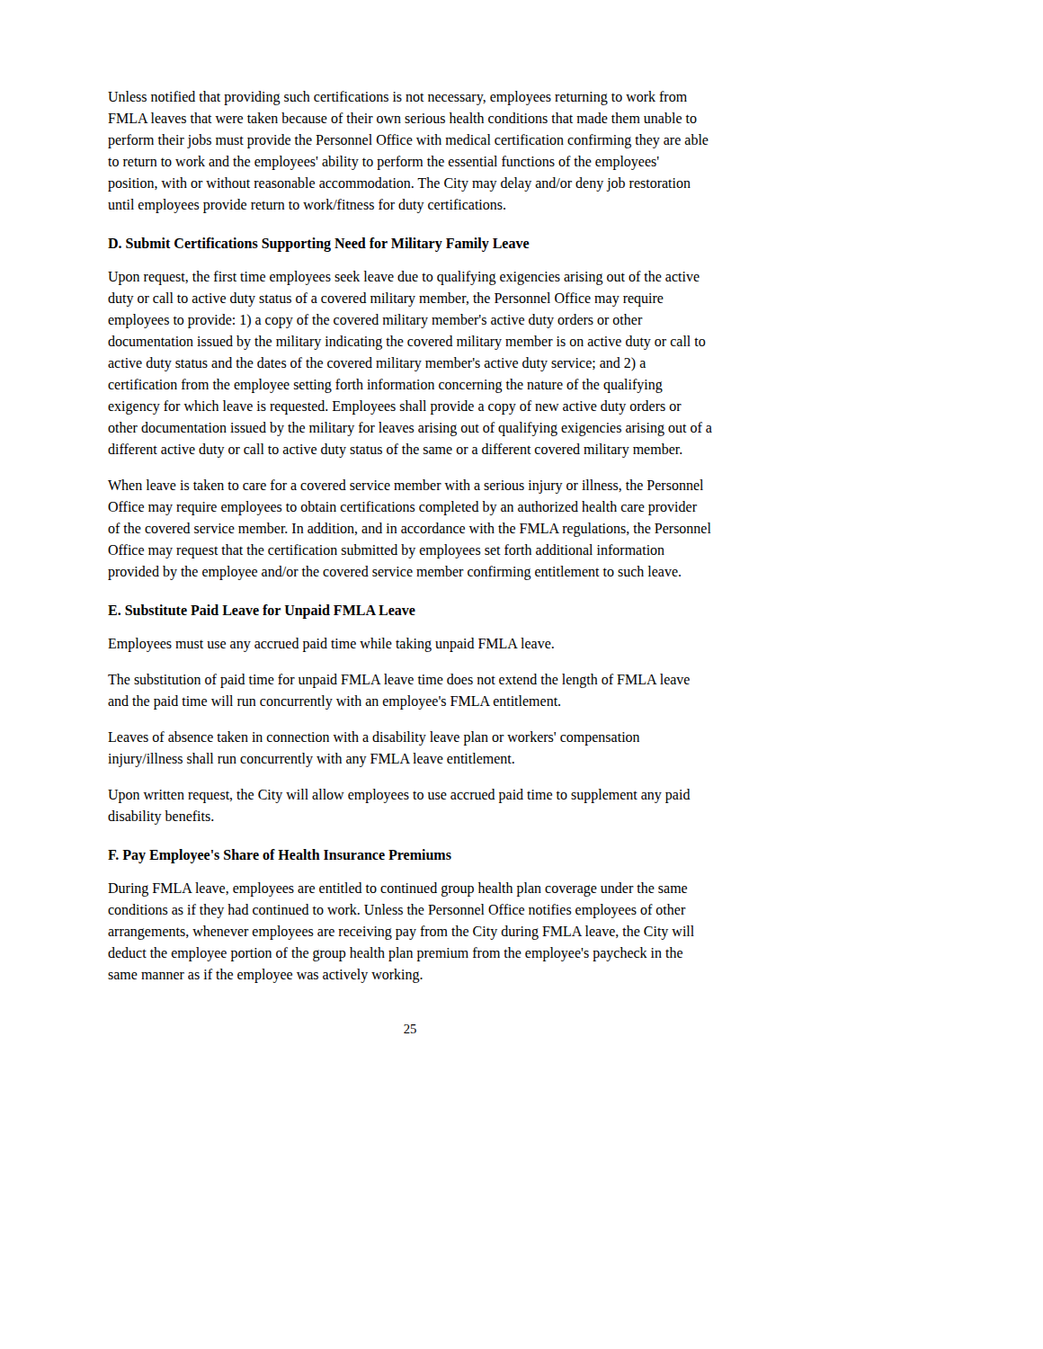Unless notified that providing such certifications is not necessary, employees returning to work from FMLA leaves that were taken because of their own serious health conditions that made them unable to perform their jobs must provide the Personnel Office with medical certification confirming they are able to return to work and the employees' ability to perform the essential functions of the employees' position, with or without reasonable accommodation. The City may delay and/or deny job restoration until employees provide return to work/fitness for duty certifications.
D. Submit Certifications Supporting Need for Military Family Leave
Upon request, the first time employees seek leave due to qualifying exigencies arising out of the active duty or call to active duty status of a covered military member, the Personnel Office may require employees to provide: 1) a copy of the covered military member's active duty orders or other documentation issued by the military indicating the covered military member is on active duty or call to active duty status and the dates of the covered military member's active duty service; and 2) a certification from the employee setting forth information concerning the nature of the qualifying exigency for which leave is requested. Employees shall provide a copy of new active duty orders or other documentation issued by the military for leaves arising out of qualifying exigencies arising out of a different active duty or call to active duty status of the same or a different covered military member.
When leave is taken to care for a covered service member with a serious injury or illness, the Personnel Office may require employees to obtain certifications completed by an authorized health care provider of the covered service member. In addition, and in accordance with the FMLA regulations, the Personnel Office may request that the certification submitted by employees set forth additional information provided by the employee and/or the covered service member confirming entitlement to such leave.
E. Substitute Paid Leave for Unpaid FMLA Leave
Employees must use any accrued paid time while taking unpaid FMLA leave.
The substitution of paid time for unpaid FMLA leave time does not extend the length of FMLA leave and the paid time will run concurrently with an employee's FMLA entitlement.
Leaves of absence taken in connection with a disability leave plan or workers' compensation injury/illness shall run concurrently with any FMLA leave entitlement.
Upon written request, the City will allow employees to use accrued paid time to supplement any paid disability benefits.
F. Pay Employee's Share of Health Insurance Premiums
During FMLA leave, employees are entitled to continued group health plan coverage under the same conditions as if they had continued to work. Unless the Personnel Office notifies employees of other arrangements, whenever employees are receiving pay from the City during FMLA leave, the City will deduct the employee portion of the group health plan premium from the employee's paycheck in the same manner as if the employee was actively working.
25